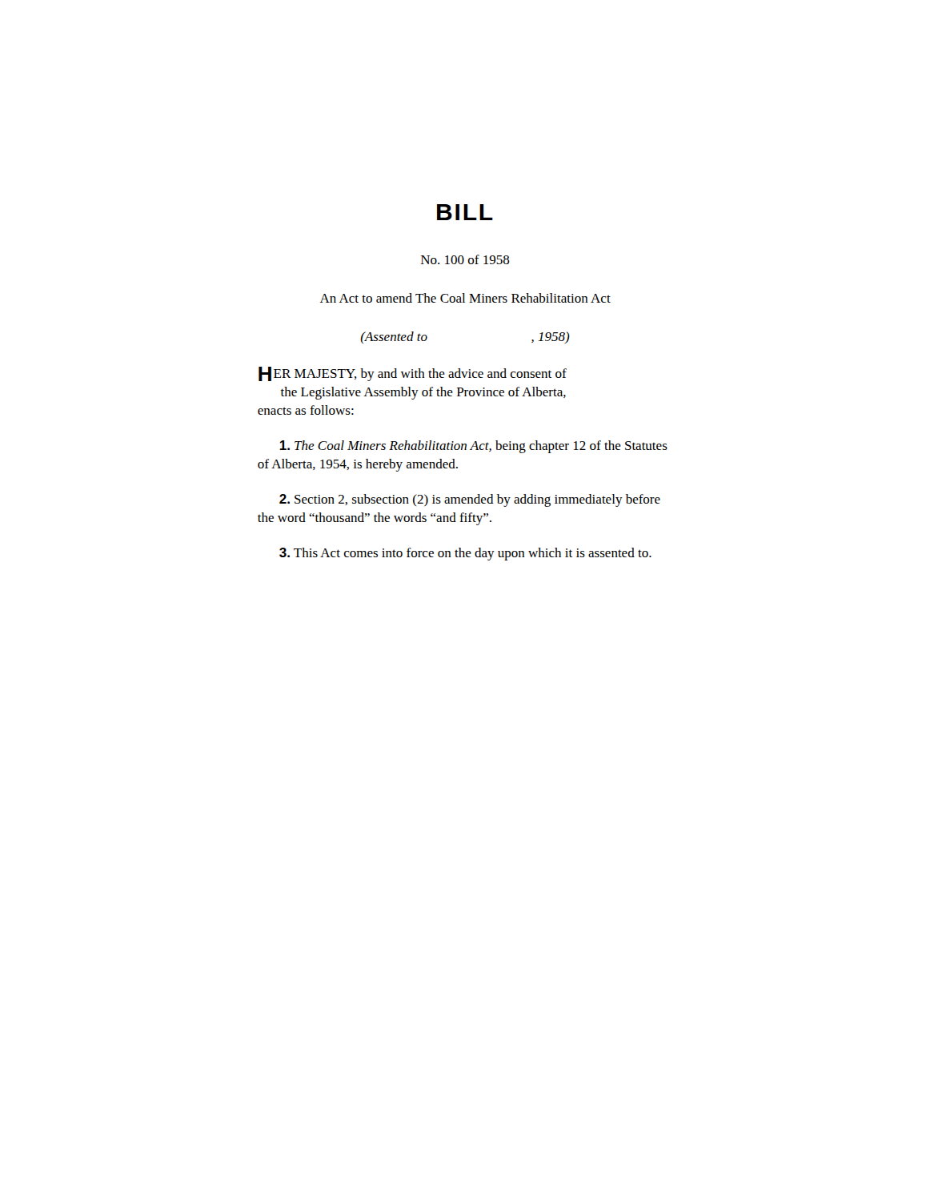BILL
No. 100 of 1958
An Act to amend The Coal Miners Rehabilitation Act
(Assented to, 1958)
HER MAJESTY, by and with the advice and consent of the Legislative Assembly of the Province of Alberta, enacts as follows:
1. The Coal Miners Rehabilitation Act, being chapter 12 of the Statutes of Alberta, 1954, is hereby amended.
2. Section 2, subsection (2) is amended by adding immediately before the word “thousand” the words “and fifty”.
3. This Act comes into force on the day upon which it is assented to.